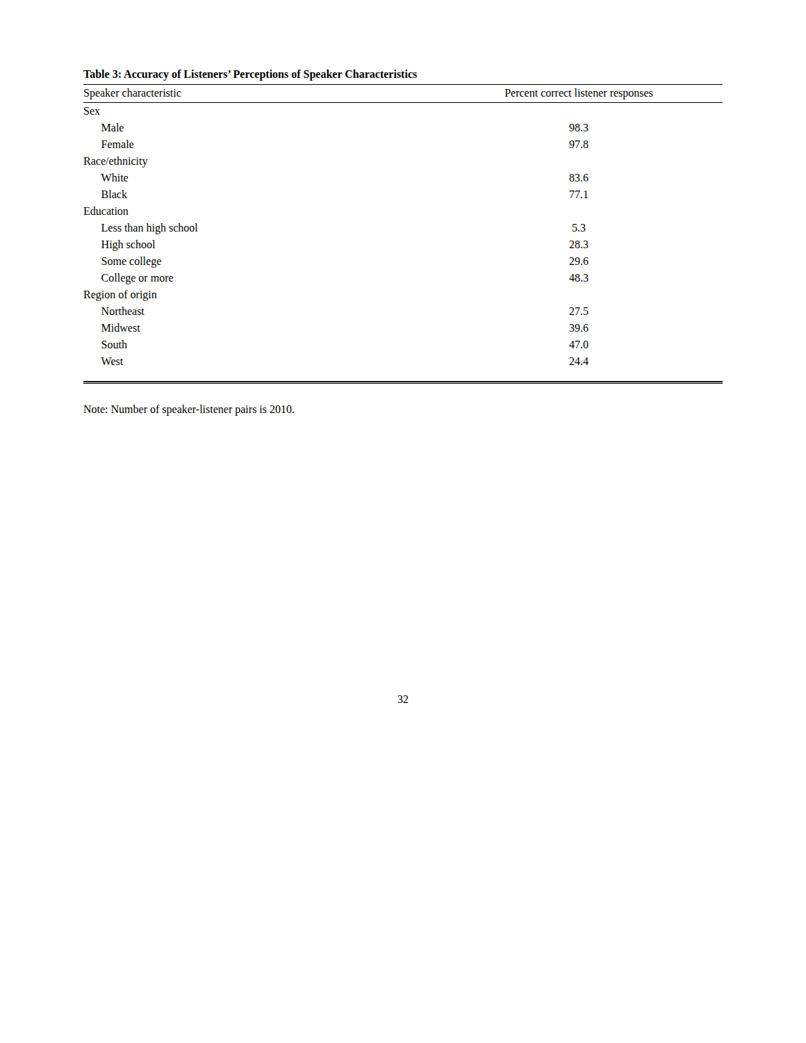Table 3: Accuracy of Listeners’ Perceptions of Speaker Characteristics
| Speaker characteristic | Percent correct listener responses |
| --- | --- |
| Sex | |
| Male | 98.3 |
| Female | 97.8 |
| Race/ethnicity | |
| White | 83.6 |
| Black | 77.1 |
| Education | |
| Less than high school | 5.3 |
| High school | 28.3 |
| Some college | 29.6 |
| College or more | 48.3 |
| Region of origin | |
| Northeast | 27.5 |
| Midwest | 39.6 |
| South | 47.0 |
| West | 24.4 |
Note: Number of speaker-listener pairs is 2010.
32